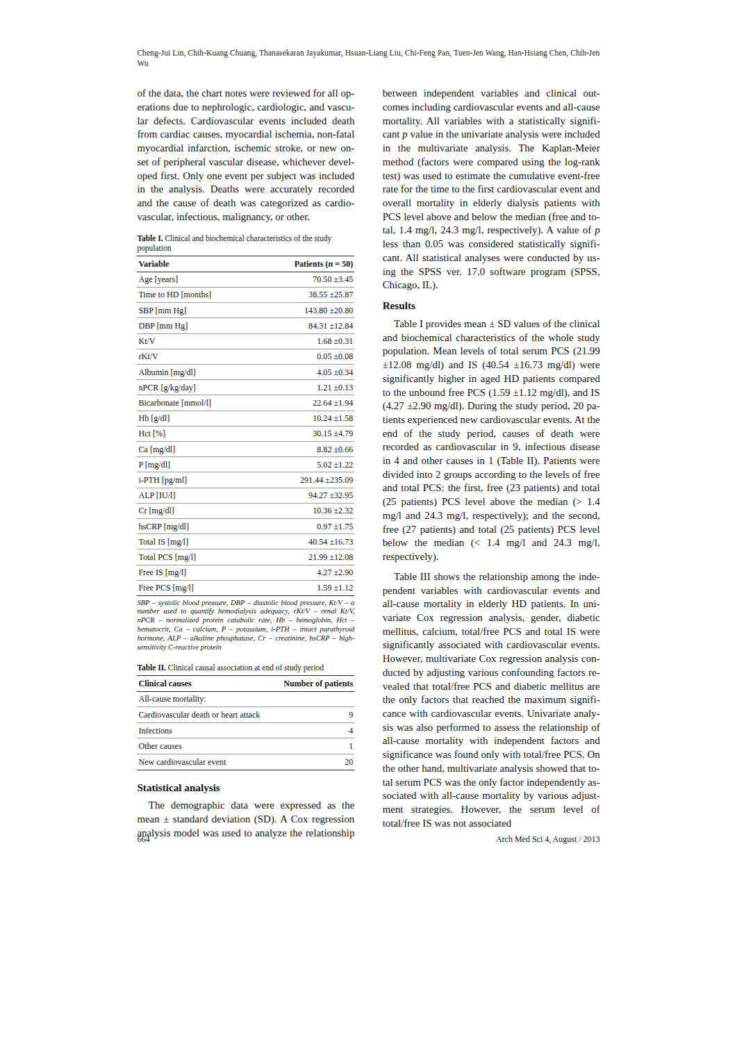Cheng-Jui Lin, Chih-Kuang Chuang, Thanasekaran Jayakumar, Hsuan-Liang Liu, Chi-Feng Pan, Tuen-Jen Wang, Han-Hsiang Chen, Chih-Jen Wu
of the data, the chart notes were reviewed for all operations due to nephrologic, cardiologic, and vascular defects. Cardiovascular events included death from cardiac causes, myocardial ischemia, non-fatal myocardial infarction, ischemic stroke, or new onset of peripheral vascular disease, whichever developed first. Only one event per subject was included in the analysis. Deaths were accurately recorded and the cause of death was categorized as cardiovascular, infectious, malignancy, or other.
Table I. Clinical and biochemical characteristics of the study population
| Variable | Patients ( n = 50) |
| --- | --- |
| Age [years] | 70.50 ±3.45 |
| Time to HD [months] | 38.55 ±25.87 |
| SBP [mm Hg] | 143.80 ±20.80 |
| DBP [mm Hg] | 84.31 ±12.84 |
| Kt/V | 1.68 ±0.31 |
| rKt/V | 0.05 ±0.08 |
| Albumin [mg/dl] | 4.05 ±0.34 |
| nPCR [g/kg/day] | 1.21 ±0.13 |
| Bicarbonate [mmol/l] | 22.64 ±1.94 |
| Hb [g/dl] | 10.24 ±1.58 |
| Hct [%] | 30.15 ±4.79 |
| Ca [mg/dl] | 8.82 ±0.66 |
| P [mg/dl] | 5.02 ±1.22 |
| i-PTH [pg/ml] | 291.44 ±235.09 |
| ALP [IU/l] | 94.27 ±32.95 |
| Cr [mg/dl] | 10.36 ±2.32 |
| hsCRP [mg/dl] | 0.97 ±1.75 |
| Total IS [mg/l] | 40.54 ±16.73 |
| Total PCS [mg/l] | 21.99 ±12.08 |
| Free IS [mg/l] | 4.27 ±2.90 |
| Free PCS [mg/l] | 1.59 ±1.12 |
SBP – systolic blood pressure, DBP – diastolic blood pressure, Kt/V – a number used to quantify hemodialysis adequacy, rKt/V – renal Kt/V, nPCR – normalized protein catabolic rate, Hb – hemoglobin, Hct – hematocrit, Ca – calcium, P – potassium, i-PTH – intact parathyroid hormone, ALP – alkaline phosphatase, Cr – creatinine, hsCRP – high-sensitivity C-reactive protein
Table II. Clinical causal association at end of study period
| Clinical causes | Number of patients |
| --- | --- |
| All-cause mortality: | |
| Cardiovascular death or heart attack | 9 |
| Infections | 4 |
| Other causes | 1 |
| New cardiovascular event | 20 |
Statistical analysis
The demographic data were expressed as the mean ± standard deviation (SD). A Cox regression analysis model was used to analyze the relationship between independent variables and clinical outcomes including cardiovascular events and all-cause mortality. All variables with a statistically significant p value in the univariate analysis were included in the multivariate analysis. The Kaplan-Meier method (factors were compared using the log-rank test) was used to estimate the cumulative event-free rate for the time to the first cardiovascular event and overall mortality in elderly dialysis patients with PCS level above and below the median (free and total, 1.4 mg/l, 24.3 mg/l, respectively). A value of p less than 0.05 was considered statistically significant. All statistical analyses were conducted by using the SPSS ver. 17.0 software program (SPSS, Chicago, IL).
Results
Table I provides mean ± SD values of the clinical and biochemical characteristics of the whole study population. Mean levels of total serum PCS (21.99 ±12.08 mg/dl) and IS (40.54 ±16.73 mg/dl) were significantly higher in aged HD patients compared to the unbound free PCS (1.59 ±1.12 mg/dl), and IS (4.27 ±2.90 mg/dl). During the study period, 20 patients experienced new cardiovascular events. At the end of the study period, causes of death were recorded as cardiovascular in 9, infectious disease in 4 and other causes in 1 (Table II). Patients were divided into 2 groups according to the levels of free and total PCS: the first, free (23 patients) and total (25 patients) PCS level above the median (> 1.4 mg/l and 24.3 mg/l, respectively); and the second, free (27 patients) and total (25 patients) PCS level below the median (< 1.4 mg/l and 24.3 mg/l, respectively).
Table III shows the relationship among the independent variables with cardiovascular events and all-cause mortality in elderly HD patients. In univariate Cox regression analysis, gender, diabetic mellitus, calcium, total/free PCS and total IS were significantly associated with cardiovascular events. However, multivariate Cox regression analysis conducted by adjusting various confounding factors revealed that total/free PCS and diabetic mellitus are the only factors that reached the maximum significance with cardiovascular events. Univariate analysis was also performed to assess the relationship of all-cause mortality with independent factors and significance was found only with total/free PCS. On the other hand, multivariate analysis showed that total serum PCS was the only factor independently associated with all-cause mortality by various adjustment strategies. However, the serum level of total/free IS was not associated
664
Arch Med Sci 4, August / 2013